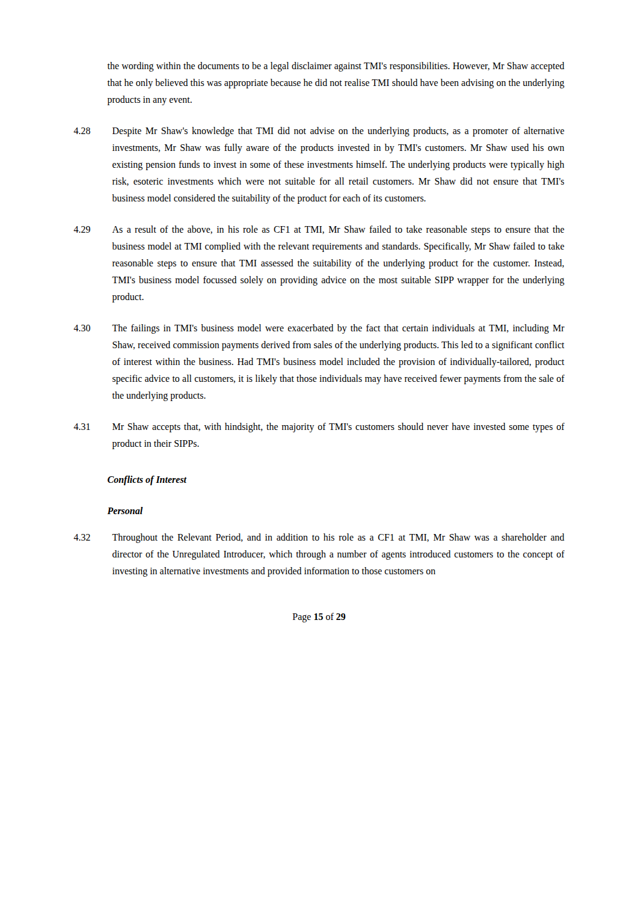the wording within the documents to be a legal disclaimer against TMI's responsibilities. However, Mr Shaw accepted that he only believed this was appropriate because he did not realise TMI should have been advising on the underlying products in any event.
4.28
Despite Mr Shaw's knowledge that TMI did not advise on the underlying products, as a promoter of alternative investments, Mr Shaw was fully aware of the products invested in by TMI's customers. Mr Shaw used his own existing pension funds to invest in some of these investments himself. The underlying products were typically high risk, esoteric investments which were not suitable for all retail customers. Mr Shaw did not ensure that TMI's business model considered the suitability of the product for each of its customers.
4.29
As a result of the above, in his role as CF1 at TMI, Mr Shaw failed to take reasonable steps to ensure that the business model at TMI complied with the relevant requirements and standards. Specifically, Mr Shaw failed to take reasonable steps to ensure that TMI assessed the suitability of the underlying product for the customer. Instead, TMI's business model focussed solely on providing advice on the most suitable SIPP wrapper for the underlying product.
4.30
The failings in TMI's business model were exacerbated by the fact that certain individuals at TMI, including Mr Shaw, received commission payments derived from sales of the underlying products. This led to a significant conflict of interest within the business. Had TMI's business model included the provision of individually-tailored, product specific advice to all customers, it is likely that those individuals may have received fewer payments from the sale of the underlying products.
4.31
Mr Shaw accepts that, with hindsight, the majority of TMI's customers should never have invested some types of product in their SIPPs.
Conflicts of Interest
Personal
4.32
Throughout the Relevant Period, and in addition to his role as a CF1 at TMI, Mr Shaw was a shareholder and director of the Unregulated Introducer, which through a number of agents introduced customers to the concept of investing in alternative investments and provided information to those customers on
Page 15 of 29